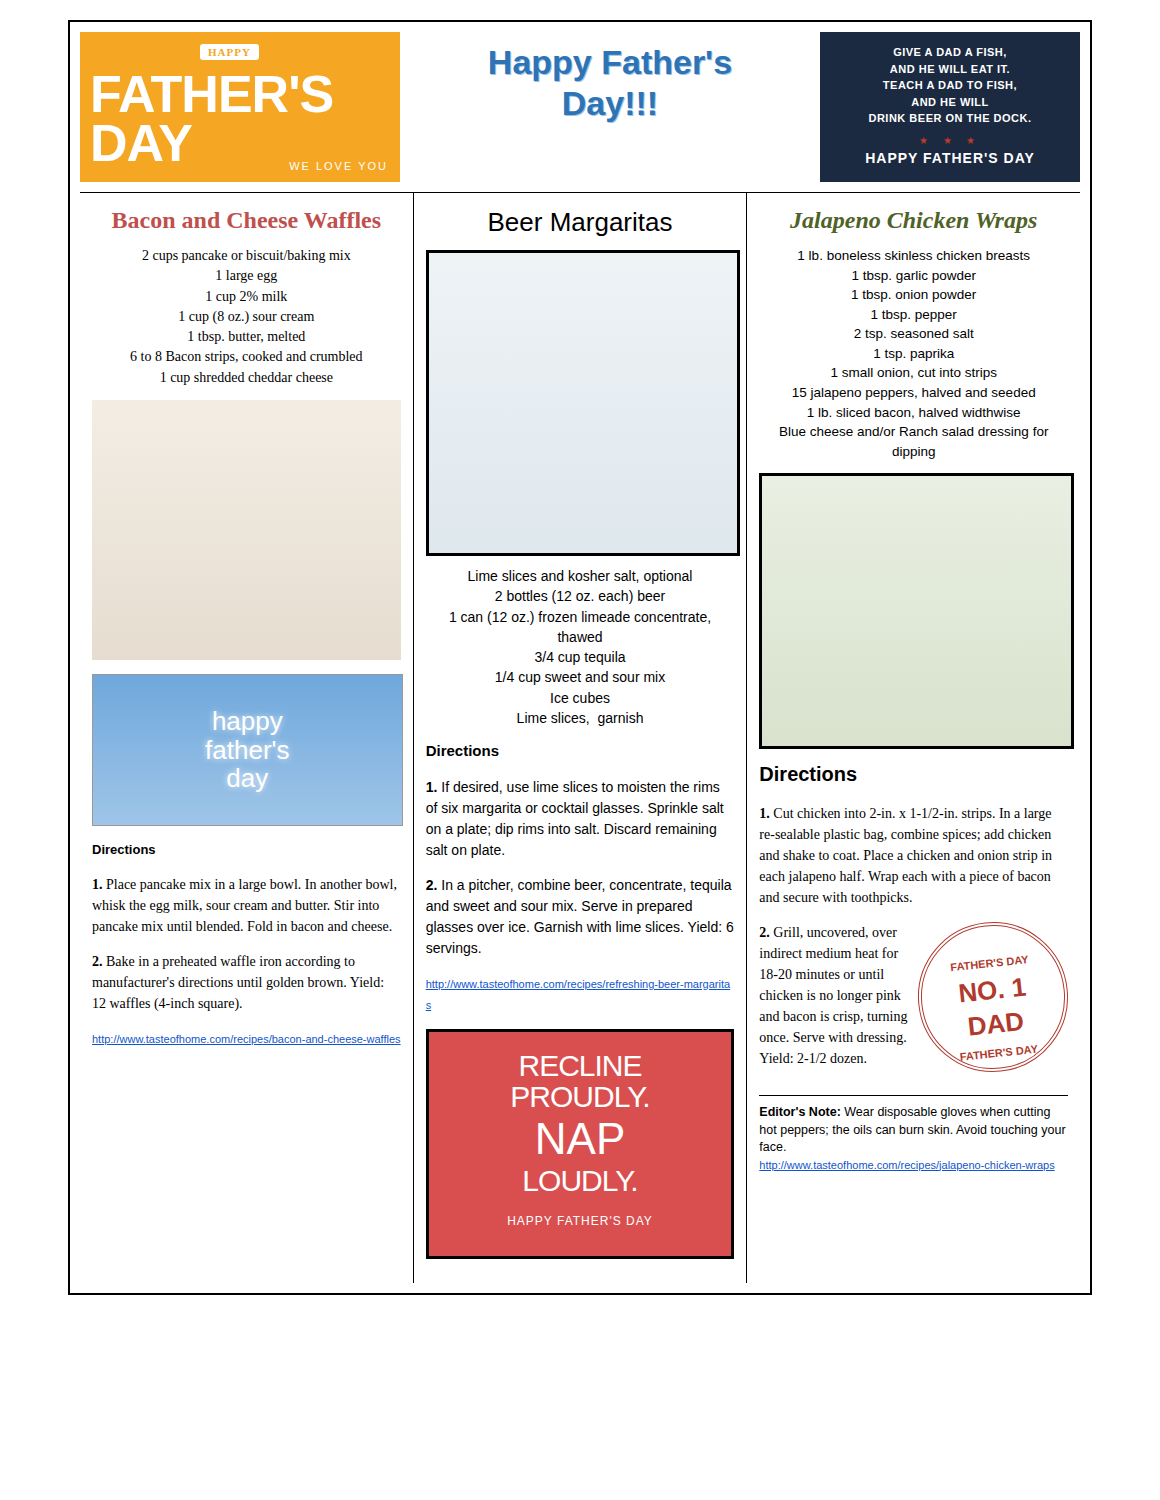HAPPY
FATHER'S
DAY
WE LOVE YOU
Happy Father's
Day!!!
Give a dad a fish,
and he will eat it.
Teach a dad to fish,
and he will
drink beer on the dock.
★ ★ ★
HAPPY FATHER'S DAY
Bacon and Cheese Waffles
2 cups pancake or biscuit/baking mix
1 large egg
1 cup 2% milk
1 cup (8 oz.) sour cream
1 tbsp. butter, melted
6 to 8 Bacon strips, cooked and crumbled
1 cup shredded cheddar cheese
happy
father's
day
Directions
1. Place pancake mix in a large bowl. In another bowl, whisk the egg milk, sour cream and butter. Stir into pancake mix until blended. Fold in bacon and cheese.
2. Bake in a preheated waffle iron according to manufacturer's directions until golden brown. Yield: 12 waffles (4-inch square).
http://www.tasteofhome.com/recipes/bacon-and-cheese-waffles
Beer Margaritas
Lime slices and kosher salt, optional
2 bottles (12 oz. each) beer
1 can (12 oz.) frozen limeade concentrate, thawed
3/4 cup tequila
1/4 cup sweet and sour mix
Ice cubes
Lime slices, garnish
Directions
1. If desired, use lime slices to moisten the rims of six margarita or cocktail glasses. Sprinkle salt on a plate; dip rims into salt. Discard remaining salt on plate.
2. In a pitcher, combine beer, concentrate, tequila and sweet and sour mix. Serve in prepared glasses over ice. Garnish with lime slices. Yield: 6 servings.
http://www.tasteofhome.com/recipes/refreshing-beer-margaritas
RECLINE
PROUDLY.
NAP
LOUDLY.
HAPPY FATHER'S DAY
Jalapeno Chicken Wraps
1 lb. boneless skinless chicken breasts
1 tbsp. garlic powder
1 tbsp. onion powder
1 tbsp. pepper
2 tsp. seasoned salt
1 tsp. paprika
1 small onion, cut into strips
15 jalapeno peppers, halved and seeded
1 lb. sliced bacon, halved widthwise
Blue cheese and/or Ranch salad dressing for dipping
Directions
1. Cut chicken into 2-in. x 1-1/2-in. strips. In a large re-sealable plastic bag, combine spices; add chicken and shake to coat. Place a chicken and onion strip in each jalapeno half. Wrap each with a piece of bacon and secure with toothpicks.
FATHER'S DAY
NO. 1
DAD FATHER'S DAY
2. Grill, uncovered, over indirect medium heat for 18-20 minutes or until chicken is no longer pink and bacon is crisp, turning once. Serve with dressing. Yield: 2-1/2 dozen.
Editor's Note: Wear disposable gloves when cutting hot peppers; the oils can burn skin. Avoid touching your face.
http://www.tasteofhome.com/recipes/jalapeno-chicken-wraps